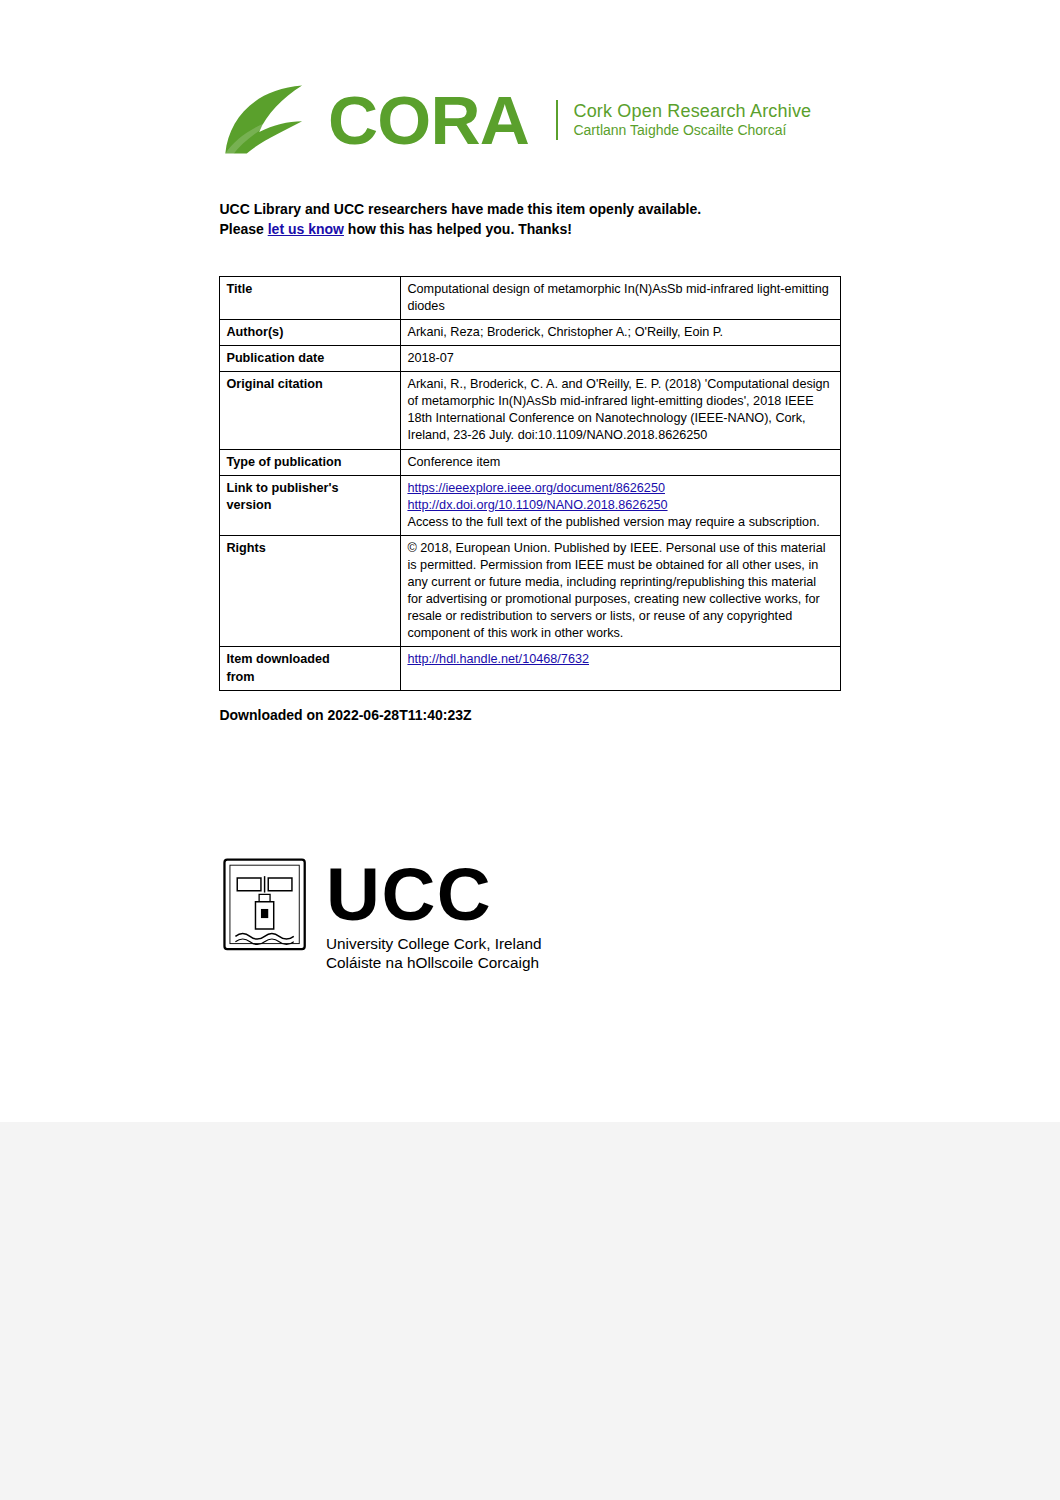CORA
Cork Open Research Archive
Cartlann Taighde Oscailte Chorcaí
UCC Library and UCC researchers have made this item openly available.
Please let us know how this has helped you. Thanks!
| Title | Computational design of metamorphic In(N)AsSb mid-infrared light-emitting diodes |
| Author(s) | Arkani, Reza; Broderick, Christopher A.; O'Reilly, Eoin P. |
| Publication date | 2018-07 |
| Original citation | Arkani, R., Broderick, C. A. and O'Reilly, E. P. (2018) 'Computational design of metamorphic In(N)AsSb mid-infrared light-emitting diodes', 2018 IEEE 18th International Conference on Nanotechnology (IEEE-NANO), Cork, Ireland, 23-26 July. doi:10.1109/NANO.2018.8626250 |
| Type of publication | Conference item |
| Link to publisher's version | https://ieeexplore.ieee.org/document/8626250 http://dx.doi.org/10.1109/NANO.2018.8626250 Access to the full text of the published version may require a subscription. |
| Rights | © 2018, European Union. Published by IEEE. Personal use of this material is permitted. Permission from IEEE must be obtained for all other uses, in any current or future media, including reprinting/republishing this material for advertising or promotional purposes, creating new collective works, for resale or redistribution to servers or lists, or reuse of any copyrighted component of this work in other works. |
| Item downloaded from | http://hdl.handle.net/10468/7632 |
Downloaded on 2022-06-28T11:40:23Z
UCC
University College Cork, Ireland
Coláiste na hOllscoile Corcaigh